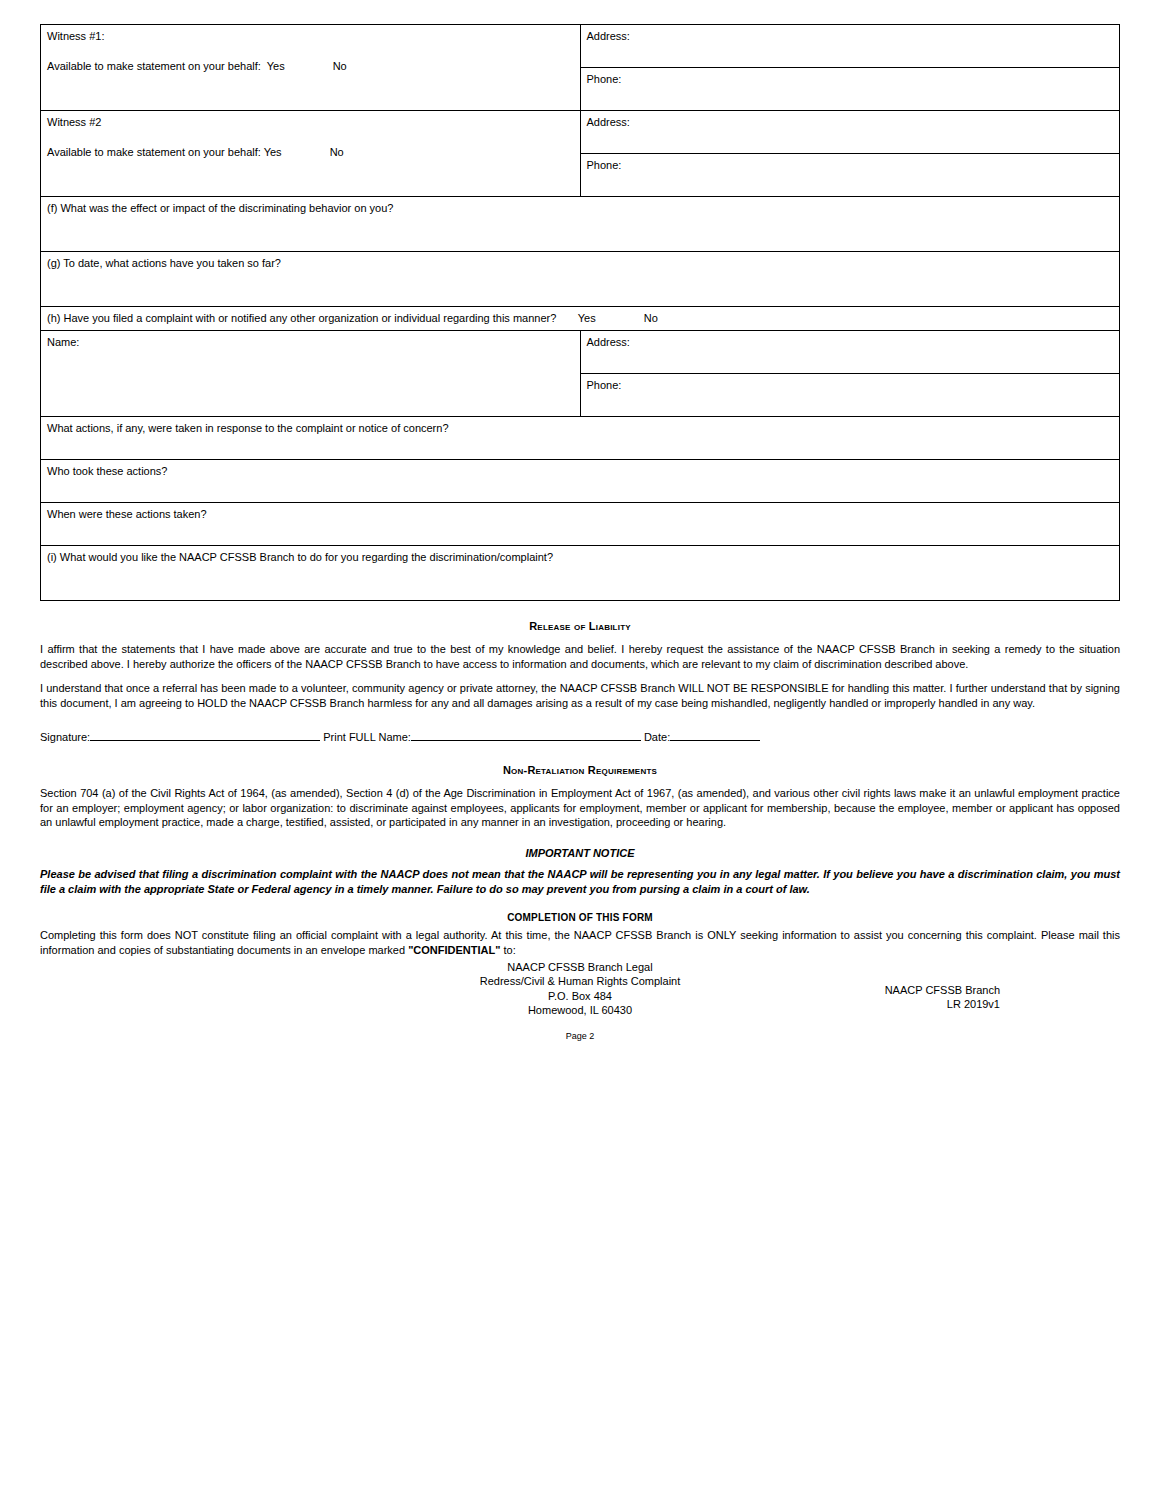| Witness #1: Available to make statement on your behalf: Yes No | Address: |
| Phone: |
| Witness #2 Available to make statement on your behalf: Yes No | Address: |
| Phone: |
| (f) What was the effect or impact of the discriminating behavior on you? |
| (g) To date, what actions have you taken so far? |
| (h) Have you filed a complaint with or notified any other organization or individual regarding this manner? Yes No |
| Name: | Address: |
| Phone: |
| What actions, if any, were taken in response to the complaint or notice of concern? |
| Who took these actions? |
| When were these actions taken? |
| (i) What would you like the NAACP CFSSB Branch to do for you regarding the discrimination/complaint? |
Release of Liability
I affirm that the statements that I have made above are accurate and true to the best of my knowledge and belief. I hereby request the assistance of the NAACP CFSSB Branch in seeking a remedy to the situation described above. I hereby authorize the officers of the NAACP CFSSB Branch to have access to information and documents, which are relevant to my claim of discrimination described above.
I understand that once a referral has been made to a volunteer, community agency or private attorney, the NAACP CFSSB Branch WILL NOT BE RESPONSIBLE for handling this matter. I further understand that by signing this document, I am agreeing to HOLD the NAACP CFSSB Branch harmless for any and all damages arising as a result of my case being mishandled, negligently handled or improperly handled in any way.
Signature: Print FULL Name: Date:
Non-Retaliation Requirements
Section 704 (a) of the Civil Rights Act of 1964, (as amended), Section 4 (d) of the Age Discrimination in Employment Act of 1967, (as amended), and various other civil rights laws make it an unlawful employment practice for an employer; employment agency; or labor organization: to discriminate against employees, applicants for employment, member or applicant for membership, because the employee, member or applicant has opposed an unlawful employment practice, made a charge, testified, assisted, or participated in any manner in an investigation, proceeding or hearing.
IMPORTANT NOTICE
Please be advised that filing a discrimination complaint with the NAACP does not mean that the NAACP will be representing you in any legal matter. If you believe you have a discrimination claim, you must file a claim with the appropriate State or Federal agency in a timely manner. Failure to do so may prevent you from pursing a claim in a court of law.
COMPLETION OF THIS FORM
Completing this form does NOT constitute filing an official complaint with a legal authority. At this time, the NAACP CFSSB Branch is ONLY seeking information to assist you concerning this complaint. Please mail this information and copies of substantiating documents in an envelope marked "CONFIDENTIAL" to:
NAACP CFSSB Branch Legal
Redress/Civil & Human Rights Complaint
P.O. Box 484
Homewood, IL 60430
NAACP CFSSB Branch
LR 2019v1
Page 2